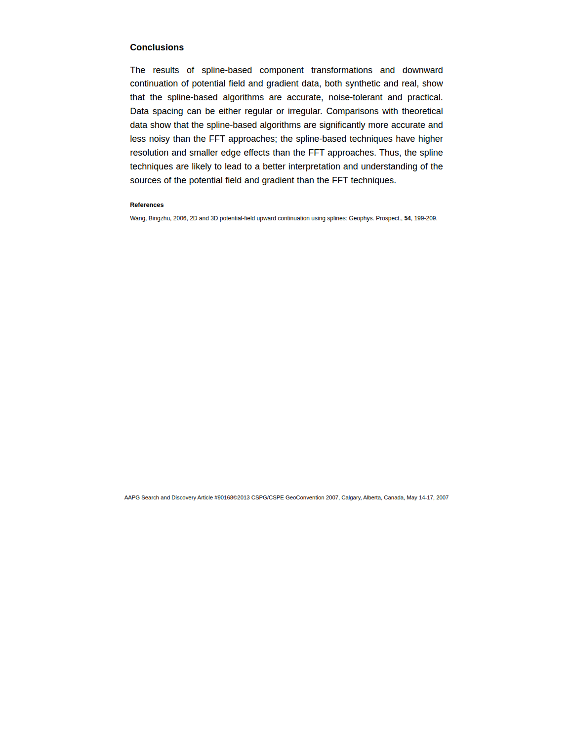Conclusions
The results of spline-based component transformations and downward continuation of potential field and gradient data, both synthetic and real, show that the spline-based algorithms are accurate, noise-tolerant and practical. Data spacing can be either regular or irregular. Comparisons with theoretical data show that the spline-based algorithms are significantly more accurate and less noisy than the FFT approaches; the spline-based techniques have higher resolution and smaller edge effects than the FFT approaches. Thus, the spline techniques are likely to lead to a better interpretation and understanding of the sources of the potential field and gradient than the FFT techniques.
References
Wang, Bingzhu, 2006, 2D and 3D potential-field upward continuation using splines: Geophys. Prospect., 54, 199-209.
AAPG Search and Discovery Article #90168©2013 CSPG/CSPE GeoConvention 2007, Calgary, Alberta, Canada, May 14-17, 2007